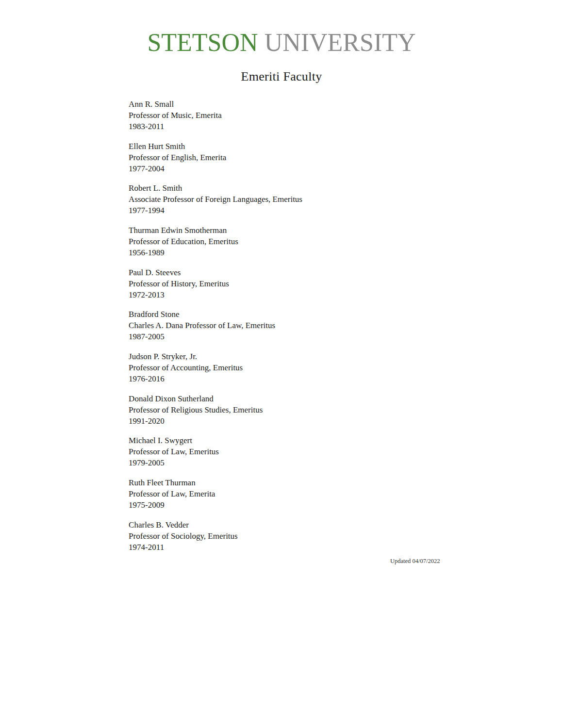STETSON UNIVERSITY
Emeriti Faculty
Ann R. Small Professor of Music, Emerita 1983-2011
Ellen Hurt Smith Professor of English, Emerita 1977-2004
Robert L. Smith Associate Professor of Foreign Languages, Emeritus 1977-1994
Thurman Edwin Smotherman Professor of Education, Emeritus 1956-1989
Paul D. Steeves Professor of History, Emeritus 1972-2013
Bradford Stone Charles A. Dana Professor of Law, Emeritus 1987-2005
Judson P. Stryker, Jr. Professor of Accounting, Emeritus 1976-2016
Donald Dixon Sutherland Professor of Religious Studies, Emeritus 1991-2020
Michael I. Swygert Professor of Law, Emeritus 1979-2005
Ruth Fleet Thurman Professor of Law, Emerita 1975-2009
Charles B. Vedder Professor of Sociology, Emeritus 1974-2011
Updated 04/07/2022